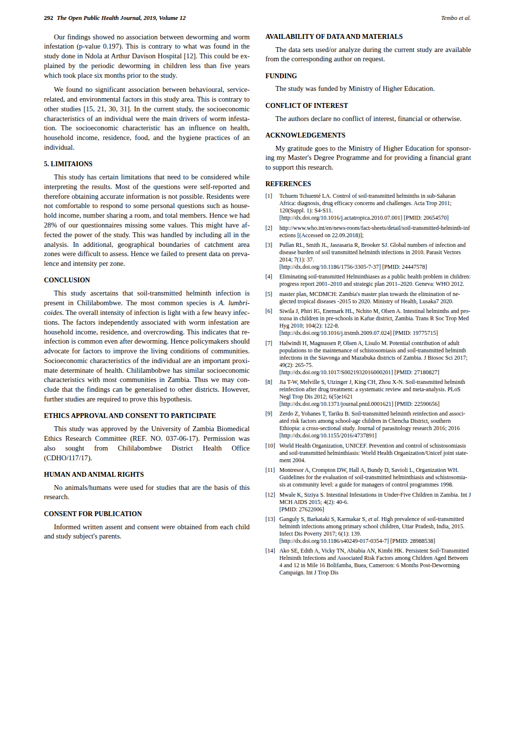292 The Open Public Health Journal, 2019, Volume 12
Tembo et al.
Our findings showed no association between deworming and worm infestation (p-value 0.197). This is contrary to what was found in the study done in Ndola at Arthur Davison Hospital [12]. This could be explained by the periodic deworming in children less than five years which took place six months prior to the study.
We found no significant association between behavioural, service-related, and environmental factors in this study area. This is contrary to other studies [15, 21, 30, 31]. In the current study, the socioeconomic characteristics of an individual were the main drivers of worm infestation. The socioeconomic characteristic has an influence on health, household income, residence, food, and the hygiene practices of an individual.
5. Limitaions
This study has certain limitations that need to be considered while interpreting the results. Most of the questions were self-reported and therefore obtaining accurate information is not possible. Residents were not comfortable to respond to some personal questions such as household income, number sharing a room, and total members. Hence we had 28% of our questionnaires missing some values. This might have affected the power of the study. This was handled by including all in the analysis. In additional, geographical boundaries of catchment area zones were difficult to assess. Hence we failed to present data on prevalence and intensity per zone.
Conclusion
This study ascertains that soil-transmitted helminth infection is present in Chililabombwe. The most common species is A. lumbricoides. The overall intensity of infection is light with a few heavy infections. The factors independently associated with worm infestation are household income, residence, and overcrowding. This indicates that reinfection is common even after deworming. Hence policymakers should advocate for factors to improve the living conditions of communities. Socioeconomic characteristics of the individual are an important proximate determinate of health. Chililambobwe has similar socioeconomic characteristics with most communities in Zambia. Thus we may conclude that the findings can be generalised to other districts. However, further studies are required to prove this hypothesis.
Ethics Approval and Consent to Participate
This study was approved by the University of Zambia Biomedical Ethics Research Committee (REF. NO. 037-06-17). Permission was also sought from Chililabombwe District Health Office (CDHO/117/17).
Human and Animal Rights
No animals/humans were used for studies that are the basis of this research.
Consent for Publication
Informed written assent and consent were obtained from each child and study subject's parents.
Availability of Data and Materials
The data sets used/or analyze during the current study are available from the corresponding author on request.
Funding
The study was funded by Ministry of Higher Education.
Conflict of Interest
The authors declare no conflict of interest, financial or otherwise.
Acknowledgements
My gratitude goes to the Ministry of Higher Education for sponsoring my Master's Degree Programme and for providing a financial grant to support this research.
References
Tchuem Tchuenté LA. Control of soil-transmitted helminths in sub-Saharan Africa: diagnosis, drug efficacy concerns and challenges. Acta Trop 2011; 120(Suppl. 1): S4-S11. [http://dx.doi.org/10.1016/j.actatropica.2010.07.001] [PMID: 20654570]
http://www.who.int/en/news-room/fact-sheets/detail/soil-transmitted-helminth-infections [(Accessed on 22.09.2018)];
Pullan RL, Smith JL, Jasrasaria R, Brooker SJ. Global numbers of infection and disease burden of soil transmitted helminth infections in 2010. Parasit Vectors 2014; 7(1): 37. [http://dx.doi.org/10.1186/1756-3305-7-37] [PMID: 24447578]
Eliminating soil-transmitted Helminthiases as a public health problem in children: progress report 2001–2010 and strategic plan 2011–2020. Geneva: WHO 2012.
master plan, MCDMCH: Zambia's master plan towards the elimination of neglected tropical diseases -2015 to 2020. Ministry of Health, Lusaka7 2020.
Siwila J, Phiri IG, Enemark HL, Nchito M, Olsen A. Intestinal helminths and protozoa in children in pre-schools in Kafue district, Zambia. Trans R Soc Trop Med Hyg 2010; 104(2): 122-8. [http://dx.doi.org/10.1016/j.trstmh.2009.07.024] [PMID: 19775715]
Halwindi H, Magnussen P, Olsen A, Lisulo M. Potential contribution of adult populations to the maintenance of schistosomiasis and soil-transmitted helminth infections in the Siavonga and Mazabuka districts of Zambia. J Biosoc Sci 2017; 49(2): 265-75. [http://dx.doi.org/10.1017/S0021932016000201] [PMID: 27180827]
Jia T-W, Melville S, Utzinger J, King CH, Zhou X-N. Soil-transmitted helminth reinfection after drug treatment: a systematic review and meta-analysis. PLoS Negl Trop Dis 2012; 6(5)e1621 [http://dx.doi.org/10.1371/journal.pntd.0001621] [PMID: 22590656]
Zerdo Z, Yohanes T, Tariku B. Soil-transmitted helminth reinfection and associated risk factors among school-age children in Chencha District, southern Ethiopia: a cross-sectional study. Journal of parasitology research 2016; 2016 [http://dx.doi.org/10.1155/2016/4737891]
World Health Organization, UNICEF. Prevention and control of schistosomiasis and soil-transmitted helminthiasis: World Health Organization/Unicef joint statement 2004.
Montresor A, Crompton DW, Hall A, Bundy D, Savioli L, Organization WH. Guidelines for the evaluation of soil-transmitted helminthiasis and schistosomiasis at community level: a guide for managers of control programmes 1998.
Mwale K, Siziya S. Intestinal Infestations in Under-Five Children in Zambia. Int J MCH AIDS 2015; 4(2): 40-6. [PMID: 27622006]
Ganguly S, Barkataki S, Karmakar S, et al. High prevalence of soil-transmitted helminth infections among primary school children, Uttar Pradesh, India, 2015. Infect Dis Poverty 2017; 6(1): 139. [http://dx.doi.org/10.1186/s40249-017-0354-7] [PMID: 28988538]
Ako SE, Edith A, Vicky TN, Abiabia AN, Kimbi HK. Persistent Soil-Transmitted Helminth Infections and Associated Risk Factors among Children Aged Between 4 and 12 in Mile 16 Bolifamba, Buea, Cameroon: 6 Months Post-Deworming Campaign. Int J Trop Dis